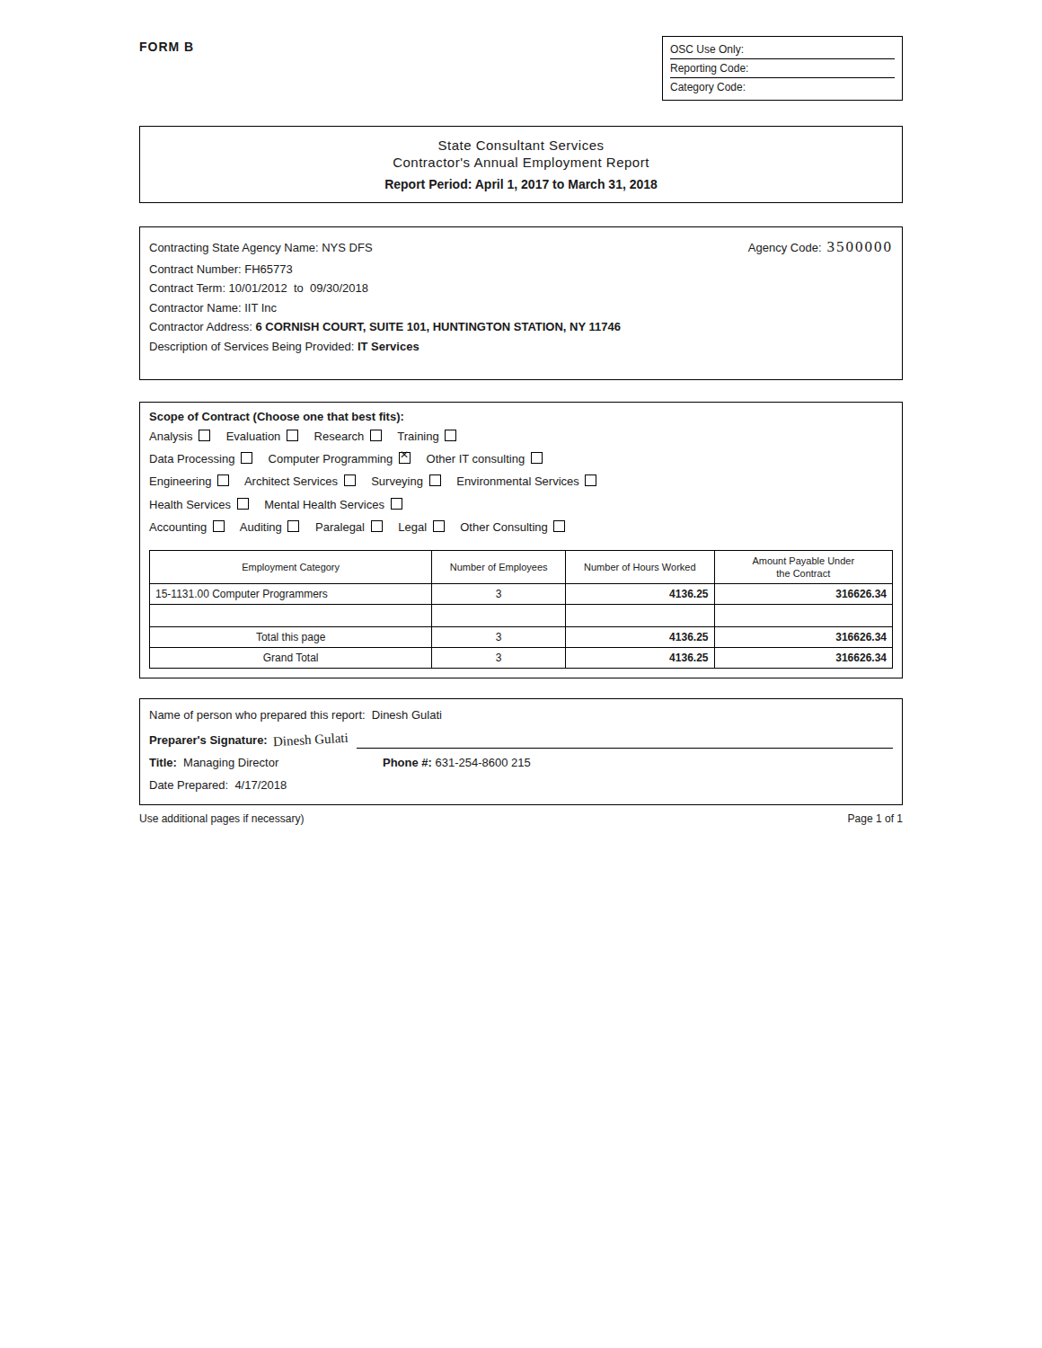FORM B
OSC Use Only:
Reporting Code:
Category Code:
State Consultant Services
Contractor's Annual Employment Report
Report Period: April 1, 2017 to March 31, 2018
Contracting State Agency Name: NYS DFS
Agency Code: 3500000
Contract Number: FH65773
Contract Term: 10/01/2012 to 09/30/2018
Contractor Name: IIT Inc
Contractor Address: 6 CORNISH COURT, SUITE 101, HUNTINGTON STATION, NY 11746
Description of Services Being Provided: IT Services
Scope of Contract (Choose one that best fits):
Analysis Evaluation Research Training
Data Processing Computer Programming Other IT consulting
Engineering Architect Services Surveying Environmental Services
Health Services Mental Health Services
Accounting Auditing Paralegal Legal Other Consulting
| Employment Category | Number of Employees | Number of Hours Worked | Amount Payable Under the Contract |
| --- | --- | --- | --- |
| 15-1131.00 Computer Programmers | 3 | 4136.25 | 316626.34 |
| Total this page | 3 | 4136.25 | 316626.34 |
| Grand Total | 3 | 4136.25 | 316626.34 |
Name of person who prepared this report: Dinesh Gulati
Preparer's Signature: Dinesh Gulati
Title: Managing Director
Phone #: 631-254-8600 215
Date Prepared: 4/17/2018
Use additional pages if necessary)
Page 1 of 1